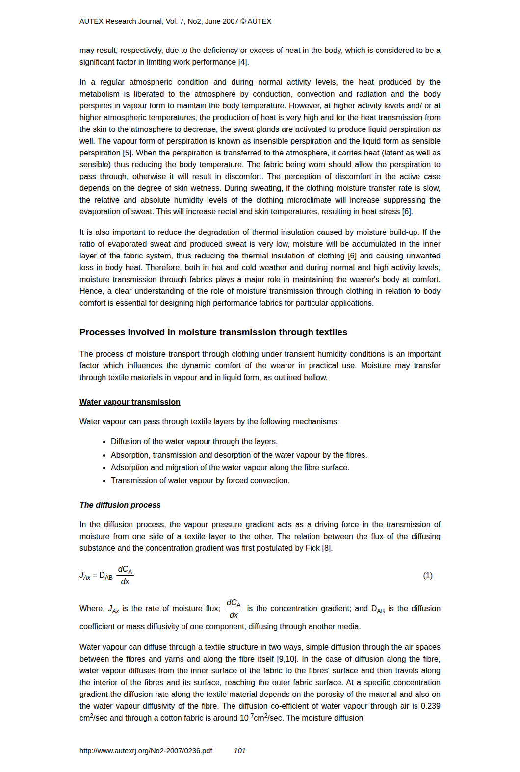AUTEX Research Journal, Vol. 7, No2, June 2007 © AUTEX
may result, respectively, due to the deficiency or excess of heat in the body, which is considered to be a significant factor in limiting work performance [4].
In a regular atmospheric condition and during normal activity levels, the heat produced by the metabolism is liberated to the atmosphere by conduction, convection and radiation and the body perspires in vapour form to maintain the body temperature. However, at higher activity levels and/ or at higher atmospheric temperatures, the production of heat is very high and for the heat transmission from the skin to the atmosphere to decrease, the sweat glands are activated to produce liquid perspiration as well. The vapour form of perspiration is known as insensible perspiration and the liquid form as sensible perspiration [5]. When the perspiration is transferred to the atmosphere, it carries heat (latent as well as sensible) thus reducing the body temperature. The fabric being worn should allow the perspiration to pass through, otherwise it will result in discomfort. The perception of discomfort in the active case depends on the degree of skin wetness. During sweating, if the clothing moisture transfer rate is slow, the relative and absolute humidity levels of the clothing microclimate will increase suppressing the evaporation of sweat. This will increase rectal and skin temperatures, resulting in heat stress [6].
It is also important to reduce the degradation of thermal insulation caused by moisture build-up. If the ratio of evaporated sweat and produced sweat is very low, moisture will be accumulated in the inner layer of the fabric system, thus reducing the thermal insulation of clothing [6] and causing unwanted loss in body heat. Therefore, both in hot and cold weather and during normal and high activity levels, moisture transmission through fabrics plays a major role in maintaining the wearer's body at comfort. Hence, a clear understanding of the role of moisture transmission through clothing in relation to body comfort is essential for designing high performance fabrics for particular applications.
Processes involved in moisture transmission through textiles
The process of moisture transport through clothing under transient humidity conditions is an important factor which influences the dynamic comfort of the wearer in practical use. Moisture may transfer through textile materials in vapour and in liquid form, as outlined bellow.
Water vapour transmission
Water vapour can pass through textile layers by the following mechanisms:
Diffusion of the water vapour through the layers.
Absorption, transmission and desorption of the water vapour by the fibres.
Adsorption and migration of the water vapour along the fibre surface.
Transmission of water vapour by forced convection.
The diffusion process
In the diffusion process, the vapour pressure gradient acts as a driving force in the transmission of moisture from one side of a textile layer to the other. The relation between the flux of the diffusing substance and the concentration gradient was first postulated by Fick [8].
JAx = DAB dCA dx
(1)
Where, JAx is the rate of moisture flux; dCA dx is the concentration gradient; and DAB is the diffusion coefficient or mass diffusivity of one component, diffusing through another media.
Water vapour can diffuse through a textile structure in two ways, simple diffusion through the air spaces between the fibres and yarns and along the fibre itself [9,10]. In the case of diffusion along the fibre, water vapour diffuses from the inner surface of the fabric to the fibres' surface and then travels along the interior of the fibres and its surface, reaching the outer fabric surface. At a specific concentration gradient the diffusion rate along the textile material depends on the porosity of the material and also on the water vapour diffusivity of the fibre. The diffusion co-efficient of water vapour through air is 0.239 cm2/sec and through a cotton fabric is around 10-7cm2/sec. The moisture diffusion
http://www.autexrj.org/No2-2007/0236.pdf 101